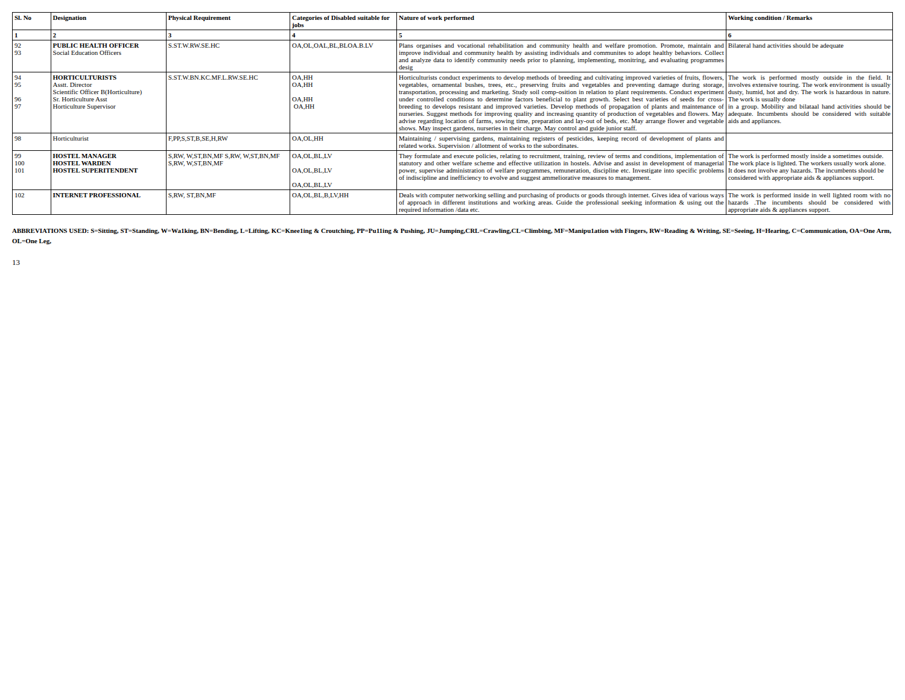| Sl. No | Designation | Physical Requirement | Categories of Disabled suitable for jobs | Nature of work performed | Working condition / Remarks |
| --- | --- | --- | --- | --- | --- |
| 1 | 2 | 3 | 4 | 5 | 6 |
| 92 93 | PUBLIC HEALTH OFFICER Social Education Officers | S.ST.W.RW.SE.HC | OA,OL,OAL,BL,BLOA.B.LV | Plans organises and vocational rehabilitation and community health and welfare promotion. Promote, maintain and improve individual and community health by assisting individuals and communites to adopt healthy behaviors. Collect and analyze data to identify community needs prior to planning, implementing, monitring, and evaluating programmes desig | Bilateral hand activities should be adequate |
| 94 95 96 97 | HORTICULTURISTS Asstt. Director Scientific Officer B(Horticulture) Sr. Horticulture Asst Horticulture Supervisor | S.ST.W.BN.KC.MF.L.RW.SE.HC | OA,HH OA,HH OA,HH OA,HH | Horticulturists conduct experiments to develop methods of breeding and cultivating improved varieties of fruits, flowers, vegetables, ornamental bushes, trees, etc., preserving fruits and vegetables and preventing damage during storage, transportation, processing and marketing. Study soil comp-osition in relation to plant requirements. Conduct experiment under controlled conditions to determine factors beneficial to plant growth. Select best varieties of seeds for cross-breeding to develops resistant and improved varieties. Develop methods of propagation of plants and maintenance of nurseries. Suggest methods for improving quality and increasing quantity of production of vegetables and flowers. May advise regarding location of farms, sowing time, preparation and lay-out of beds, etc. May arrange flower and vegetable shows. May inspect gardens, nurseries in their charge. May control and guide junior staff. | The work is performed mostly outside in the field. It involves extensive touring. The work environment is usually dusty, humid, hot and dry. The work is hazardous in nature. The work is usually done in a group. Mobility and bilataal hand activities should be adequate. Incumbents should be considered with suitable aids and appliances. |
| 98 | Horticulturist | F,PP,S,ST,B,SE,H,RW | OA,OL,HH | Maintaining / supervising gardens, maintaining registers of pesticides, keeping record of development of plants and related works. Supervision / allotment of works to the subordinates. | |
| 99 100 101 | HOSTEL MANAGER HOSTEL WARDEN HOSTEL SUPERITENDENT | S,RW, W,ST,BN,MF S,RW, W,ST,BN,MF S,RW, W,ST,BN,MF | OA,OL,BL,LV OA,OL,BL,LV OA,OL,BL,LV | They formulate and execute policies, relating to recruitment, training, review of terms and conditions, implementation of statutory and other welfare scheme and effective utilization in hostels. Advise and assist in development of managerial power, supervise administration of welfare programmes, remuneration, discipline etc. Investigate into specific problems of indiscipline and inefficiency to evolve and suggest ammeliorative measures to management. | The work is performed mostly inside a sometimes outside. The work place is lighted. The workers usually work alone. It does not involve any hazards. The incumbents should be considered with appropriate aids & appliances support. |
| 102 | INTERNET PROFESSIONAL | S,RW, ST,BN,MF | OA,OL,BL,B,LV,HH | Deals with computer networking selling and purchasing of products or goods through internet. Gives idea of various ways of approach in different institutions and working areas. Guide the professional seeking information & using out the required information /data etc. | The work is performed inside in well lighted room with no hazards .The incumbents should be considered with appropriate aids & appliances support. |
ABBREVIATIONS USED: S=Sitting, ST=Standing, W=Wa1king, BN=Bending, L=Lifting, KC=Knee1ing & Croutching, PP=Pu11ing & Pushing, JU=Jumping,CRL=Crawling,CL=Climbing, MF=Manipu1ation with Fingers, RW=Reading & Writing, SE=Seeing, H=Hearing, C=Communication, OA=One Arm, OL=One Leg,
13